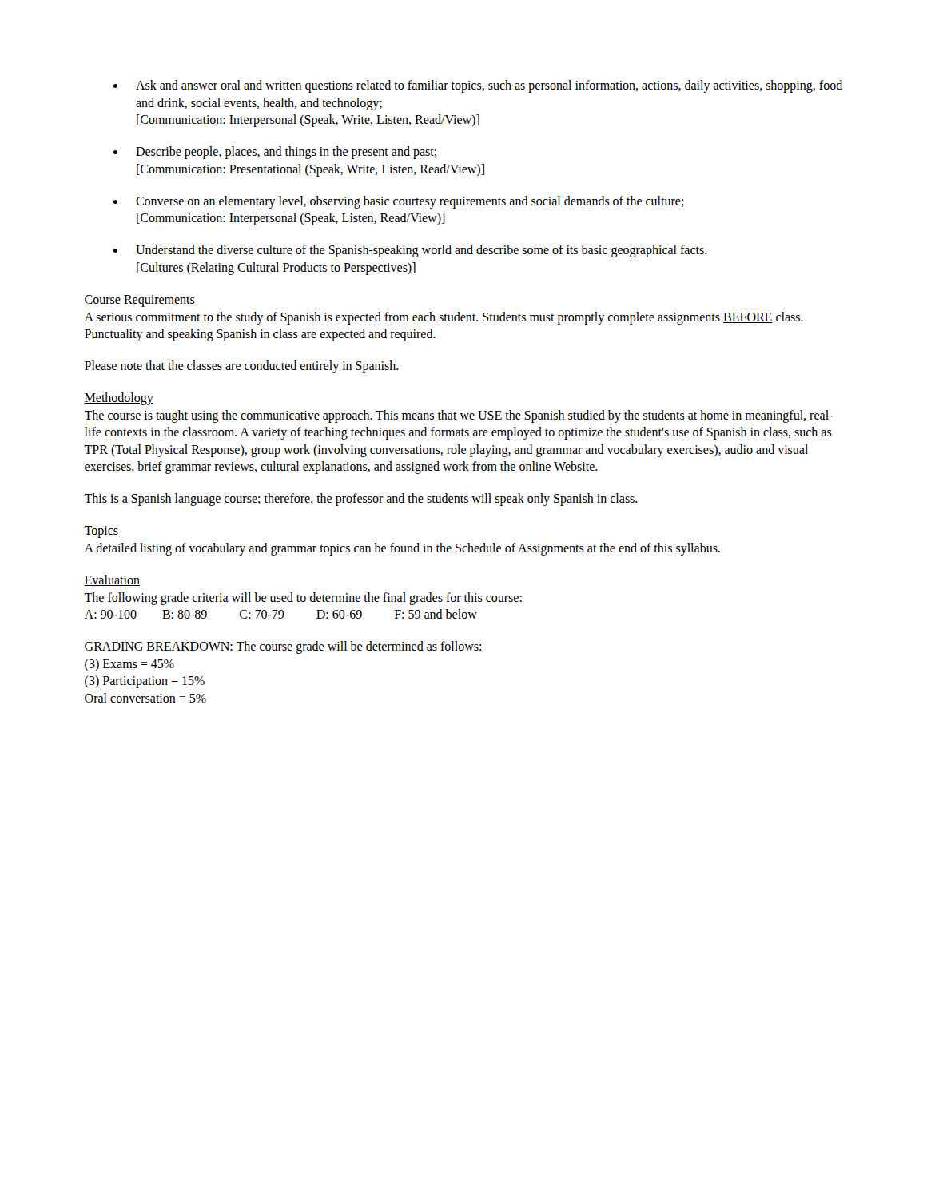Ask and answer oral and written questions related to familiar topics, such as personal information, actions, daily activities, shopping, food and drink, social events, health, and technology;
[Communication: Interpersonal (Speak, Write, Listen, Read/View)]
Describe people, places, and things in the present and past;
[Communication: Presentational (Speak, Write, Listen, Read/View)]
Converse on an elementary level, observing basic courtesy requirements and social demands of the culture;
[Communication: Interpersonal (Speak, Listen, Read/View)]
Understand the diverse culture of the Spanish-speaking world and describe some of its basic geographical facts.
[Cultures (Relating Cultural Products to Perspectives)]
Course Requirements
A serious commitment to the study of Spanish is expected from each student. Students must promptly complete assignments BEFORE class. Punctuality and speaking Spanish in class are expected and required.
Please note that the classes are conducted entirely in Spanish.
Methodology
The course is taught using the communicative approach. This means that we USE the Spanish studied by the students at home in meaningful, real-life contexts in the classroom. A variety of teaching techniques and formats are employed to optimize the student's use of Spanish in class, such as TPR (Total Physical Response), group work (involving conversations, role playing, and grammar and vocabulary exercises), audio and visual exercises, brief grammar reviews, cultural explanations, and assigned work from the online Website.
This is a Spanish language course; therefore, the professor and the students will speak only Spanish in class.
Topics
A detailed listing of vocabulary and grammar topics can be found in the Schedule of Assignments at the end of this syllabus.
Evaluation
The following grade criteria will be used to determine the final grades for this course:
A: 90-100 B: 80-89 C: 70-79 D: 60-69 F: 59 and below
GRADING BREAKDOWN: The course grade will be determined as follows:
(3) Exams = 45%
(3) Participation = 15%
Oral conversation = 5%